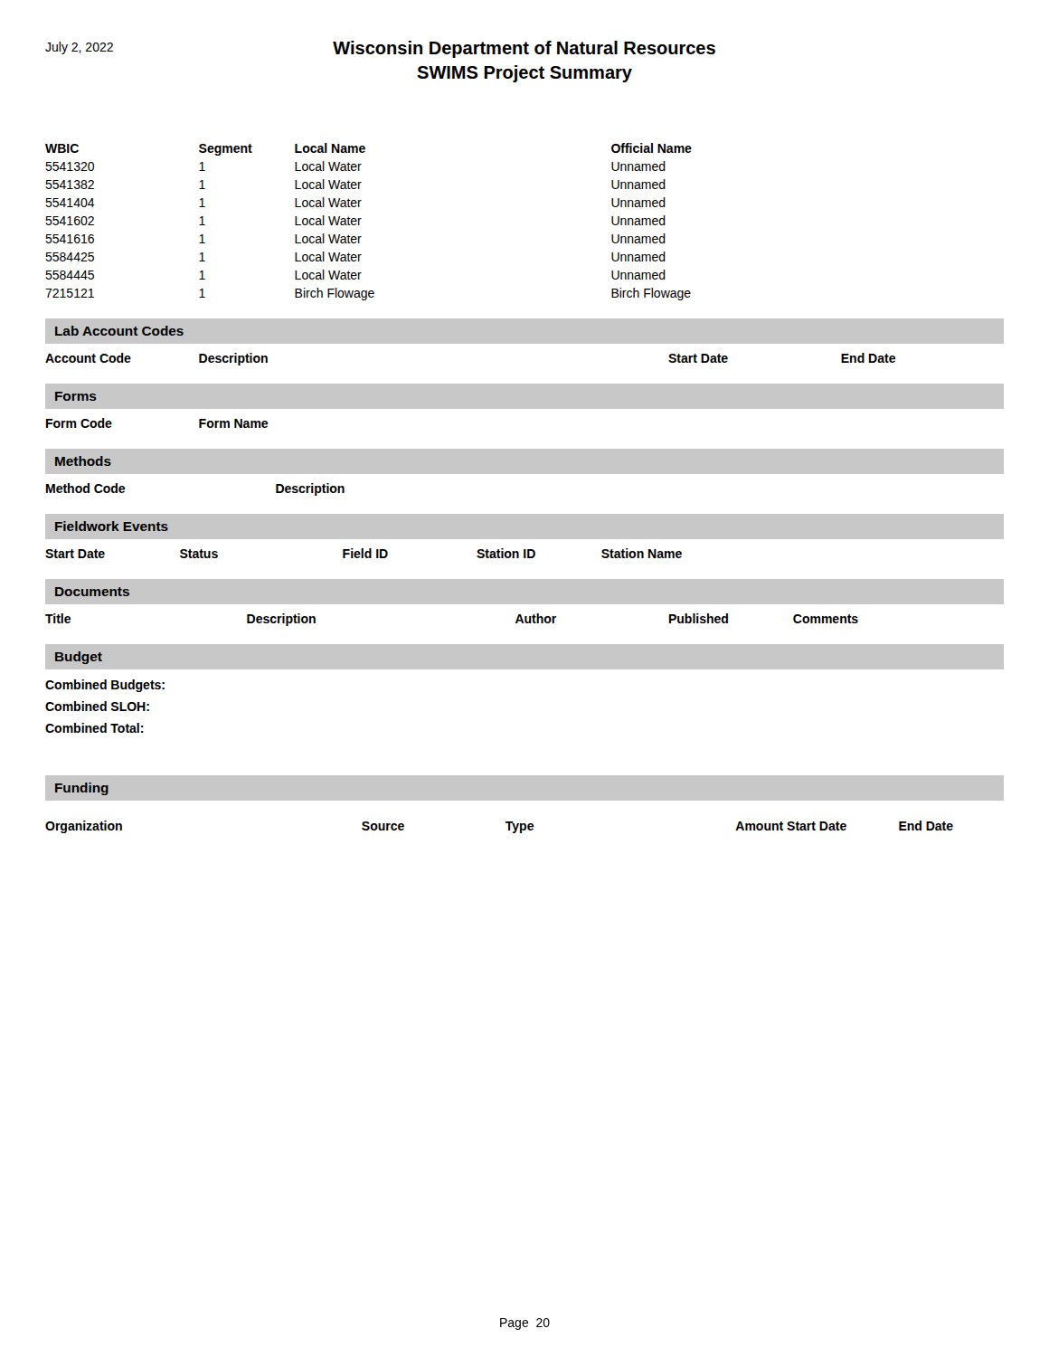July 2, 2022
Wisconsin Department of Natural Resources
SWIMS Project Summary
| WBIC | Segment | Local Name | Official Name |
| --- | --- | --- | --- |
| 5541320 | 1 | Local Water | Unnamed |
| 5541382 | 1 | Local Water | Unnamed |
| 5541404 | 1 | Local Water | Unnamed |
| 5541602 | 1 | Local Water | Unnamed |
| 5541616 | 1 | Local Water | Unnamed |
| 5584425 | 1 | Local Water | Unnamed |
| 5584445 | 1 | Local Water | Unnamed |
| 7215121 | 1 | Birch Flowage | Birch Flowage |
Lab Account Codes
| Account Code | Description | Start Date | End Date |
Forms
| Form Code | Form Name |
Methods
| Method Code | Description |
Fieldwork Events
| Start Date | Status | Field ID | Station ID | Station Name |
Documents
| Title | Description | Author | Published | Comments |
Budget
Combined Budgets:
Combined SLOH:
Combined Total:
Funding
| Organization | Source | Type | Amount | Start Date | End Date |
Page 20